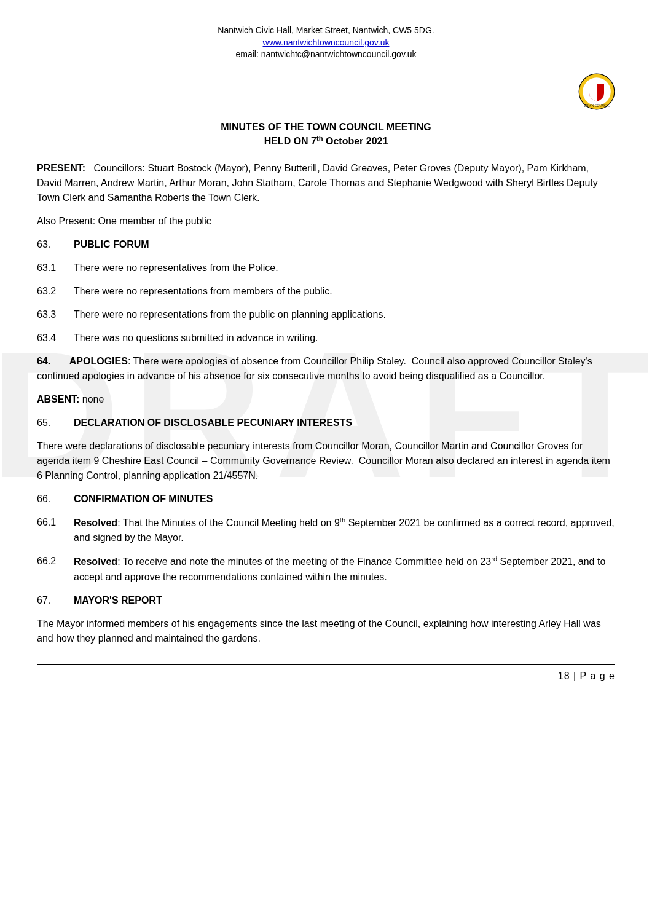DRAFT
Nantwich Civic Hall, Market Street, Nantwich, CW5 5DG.
www.nantwichtowncouncil.gov.uk
email: nantwichtc@nantwichtowncouncil.gov.uk
MINUTES OF THE TOWN COUNCIL MEETING
HELD ON 7th October 2021
PRESENT: Councillors: Stuart Bostock (Mayor), Penny Butterill, David Greaves, Peter Groves (Deputy Mayor), Pam Kirkham, David Marren, Andrew Martin, Arthur Moran, John Statham, Carole Thomas and Stephanie Wedgwood with Sheryl Birtles Deputy Town Clerk and Samantha Roberts the Town Clerk.
Also Present: One member of the public
63. PUBLIC FORUM
63.1
There were no representatives from the Police.
63.2
There were no representations from members of the public.
63.3
There were no representations from the public on planning applications.
63.4
There was no questions submitted in advance in writing.
64. APOLOGIES: There were apologies of absence from Councillor Philip Staley. Council also approved Councillor Staley's continued apologies in advance of his absence for six consecutive months to avoid being disqualified as a Councillor.
ABSENT: none
65. DECLARATION OF DISCLOSABLE PECUNIARY INTERESTS
There were declarations of disclosable pecuniary interests from Councillor Moran, Councillor Martin and Councillor Groves for agenda item 9 Cheshire East Council – Community Governance Review. Councillor Moran also declared an interest in agenda item 6 Planning Control, planning application 21/4557N.
66. CONFIRMATION OF MINUTES
66.1
Resolved: That the Minutes of the Council Meeting held on 9th September 2021 be confirmed as a correct record, approved, and signed by the Mayor.
66.2
Resolved: To receive and note the minutes of the meeting of the Finance Committee held on 23rd September 2021, and to accept and approve the recommendations contained within the minutes.
67. MAYOR'S REPORT
The Mayor informed members of his engagements since the last meeting of the Council, explaining how interesting Arley Hall was and how they planned and maintained the gardens.
18 | P a g e